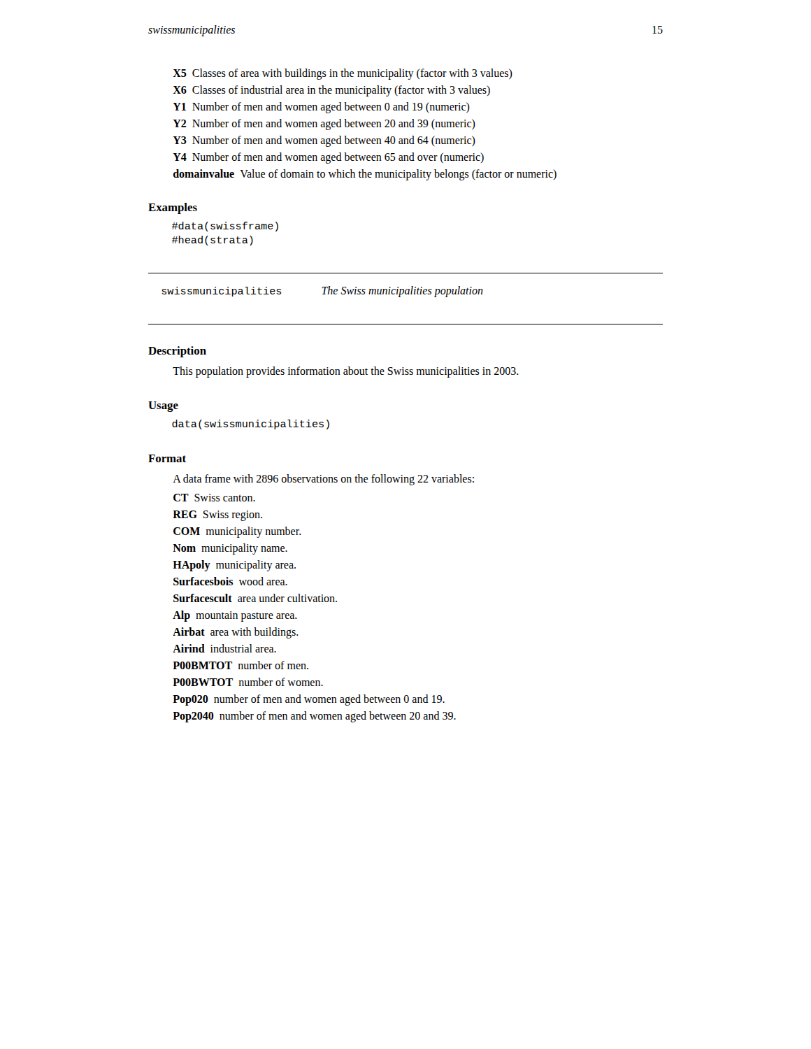swissmunicipalities 15
X5
Classes of area with buildings in the municipality (factor with 3 values)
X6
Classes of industrial area in the municipality (factor with 3 values)
Y1
Number of men and women aged between 0 and 19 (numeric)
Y2
Number of men and women aged between 20 and 39 (numeric)
Y3
Number of men and women aged between 40 and 64 (numeric)
Y4
Number of men and women aged between 65 and over (numeric)
domainvalue
Value of domain to which the municipality belongs (factor or numeric)
Examples
#data(swissframe)
#head(strata)
swissmunicipalities The Swiss municipalities population
Description
This population provides information about the Swiss municipalities in 2003.
Usage
data(swissmunicipalities)
Format
A data frame with 2896 observations on the following 22 variables:
CT
Swiss canton.
REG
Swiss region.
COM
municipality number.
Nom
municipality name.
HApoly
municipality area.
Surfacesbois
wood area.
Surfacescult
area under cultivation.
Alp
mountain pasture area.
Airbat
area with buildings.
Airind
industrial area.
P00BMTOT
number of men.
P00BWTOT
number of women.
Pop020
number of men and women aged between 0 and 19.
Pop2040
number of men and women aged between 20 and 39.